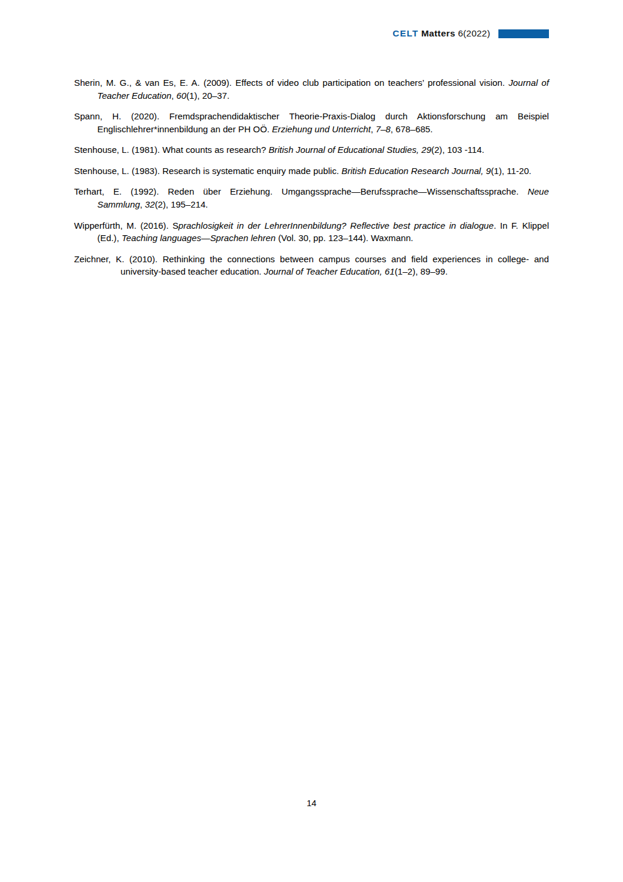CELT Matters 6(2022)
Sherin, M. G., & van Es, E. A. (2009). Effects of video club participation on teachers’ professional vision. Journal of Teacher Education, 60(1), 20–37.
Spann, H. (2020). Fremdsprachendidaktischer Theorie-Praxis-Dialog durch Aktionsforschung am Beispiel Englischlehrer*innenbildung an der PH OÖ. Erziehung und Unterricht, 7–8, 678–685.
Stenhouse, L. (1981). What counts as research? British Journal of Educational Studies, 29(2), 103 -114.
Stenhouse, L. (1983). Research is systematic enquiry made public. British Education Research Journal, 9(1), 11-20.
Terhart, E. (1992). Reden über Erziehung. Umgangssprache—Berufssprache—Wissenschaftssprache. Neue Sammlung, 32(2), 195–214.
Wipperfürth, M. (2016). Sprachlosigkeit in der LehrerInnenbildung? Reflective best practice in dialogue. In F. Klippel (Ed.), Teaching languages—Sprachen lehren (Vol. 30, pp. 123–144). Waxmann.
Zeichner, K. (2010). Rethinking the connections between campus courses and field experiences in college- and university-based teacher education. Journal of Teacher Education, 61(1–2), 89–99.
14